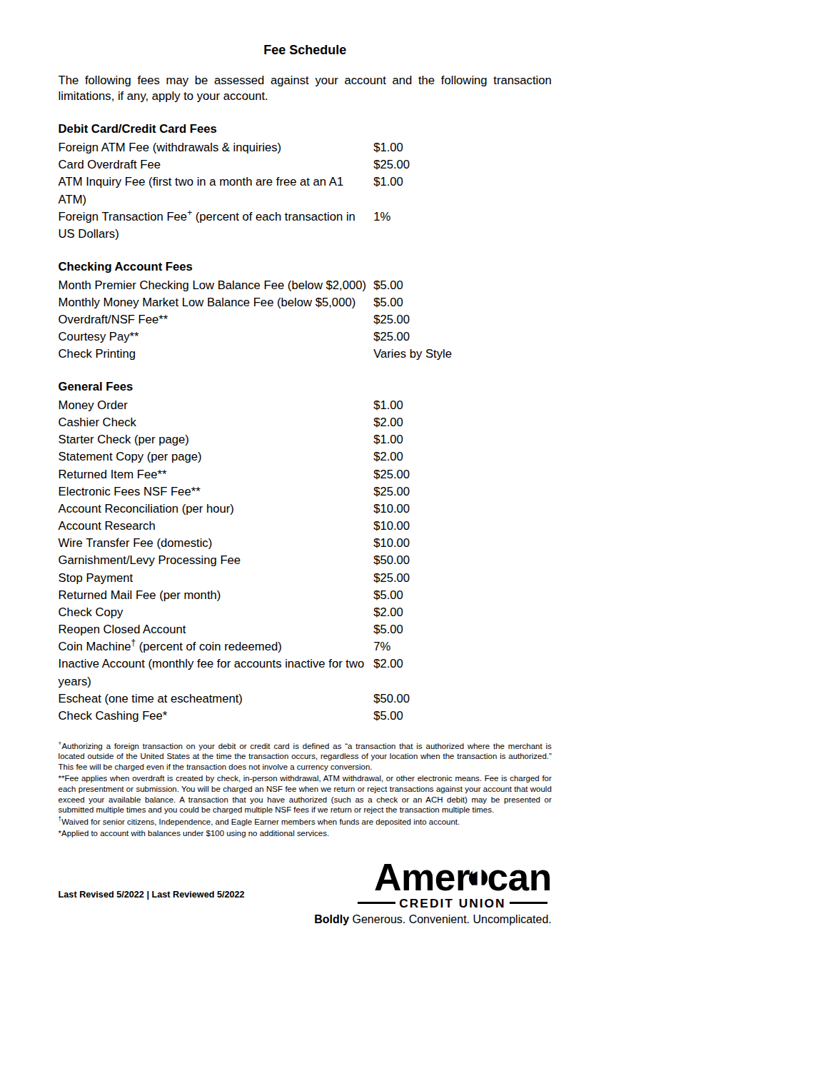Fee Schedule
The following fees may be assessed against your account and the following transaction limitations, if any, apply to your account.
Debit Card/Credit Card Fees
| Foreign ATM Fee (withdrawals & inquiries) | $1.00 |
| Card Overdraft Fee | $25.00 |
| ATM Inquiry Fee (first two in a month are free at an A1 ATM) | $1.00 |
| Foreign Transaction Fee + (percent of each transaction in US Dollars) | 1% |
Checking Account Fees
| Month Premier Checking Low Balance Fee (below $2,000) | $5.00 |
| Monthly Money Market Low Balance Fee (below $5,000) | $5.00 |
| Overdraft/NSF Fee** | $25.00 |
| Courtesy Pay** | $25.00 |
| Check Printing | Varies by Style |
General Fees
| Money Order | $1.00 |
| Cashier Check | $2.00 |
| Starter Check (per page) | $1.00 |
| Statement Copy (per page) | $2.00 |
| Returned Item Fee** | $25.00 |
| Electronic Fees NSF Fee** | $25.00 |
| Account Reconciliation (per hour) | $10.00 |
| Account Research | $10.00 |
| Wire Transfer Fee (domestic) | $10.00 |
| Garnishment/Levy Processing Fee | $50.00 |
| Stop Payment | $25.00 |
| Returned Mail Fee (per month) | $5.00 |
| Check Copy | $2.00 |
| Reopen Closed Account | $5.00 |
| Coin Machine † (percent of coin redeemed) | 7% |
| Inactive Account (monthly fee for accounts inactive for two years) | $2.00 |
| Escheat (one time at escheatment) | $50.00 |
| Check Cashing Fee* | $5.00 |
+Authorizing a foreign transaction on your debit or credit card is defined as “a transaction that is authorized where the merchant is located outside of the United States at the time the transaction occurs, regardless of your location when the transaction is authorized.” This fee will be charged even if the transaction does not involve a currency conversion.
**Fee applies when overdraft is created by check, in-person withdrawal, ATM withdrawal, or other electronic means. Fee is charged for each presentment or submission. You will be charged an NSF fee when we return or reject transactions against your account that would exceed your available balance. A transaction that you have authorized (such as a check or an ACH debit) may be presented or submitted multiple times and you could be charged multiple NSF fees if we return or reject the transaction multiple times.
†Waived for senior citizens, Independence, and Eagle Earner members when funds are deposited into account.
*Applied to account with balances under $100 using no additional services.
Last Revised 5/2022 | Last Reviewed 5/2022
Amer1can
CREDIT UNION
Boldly Generous. Convenient. Uncomplicated.